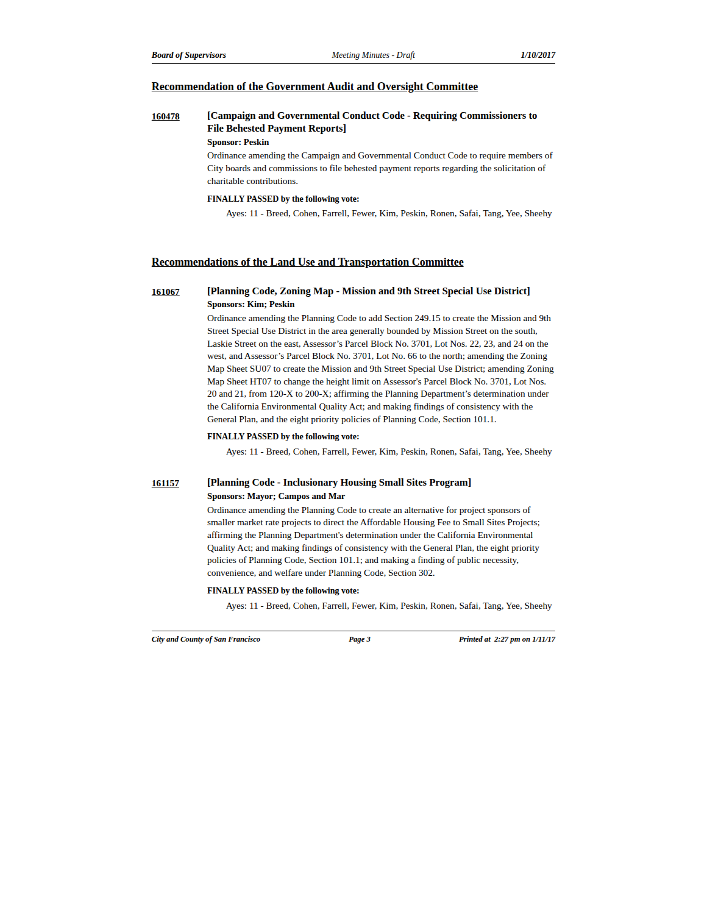Board of Supervisors
Meeting Minutes - Draft
1/10/2017
Recommendation of the Government Audit and Oversight Committee
160478
[Campaign and Governmental Conduct Code - Requiring Commissioners to File Behested Payment Reports]
Sponsor: Peskin
Ordinance amending the Campaign and Governmental Conduct Code to require members of City boards and commissions to file behested payment reports regarding the solicitation of charitable contributions.
FINALLY PASSED by the following vote:
Ayes: 11 - Breed, Cohen, Farrell, Fewer, Kim, Peskin, Ronen, Safai, Tang, Yee, Sheehy
Recommendations of the Land Use and Transportation Committee
161067
[Planning Code, Zoning Map - Mission and 9th Street Special Use District]
Sponsors: Kim; Peskin
Ordinance amending the Planning Code to add Section 249.15 to create the Mission and 9th Street Special Use District in the area generally bounded by Mission Street on the south, Laskie Street on the east, Assessor’s Parcel Block No. 3701, Lot Nos. 22, 23, and 24 on the west, and Assessor’s Parcel Block No. 3701, Lot No. 66 to the north; amending the Zoning Map Sheet SU07 to create the Mission and 9th Street Special Use District; amending Zoning Map Sheet HT07 to change the height limit on Assessor's Parcel Block No. 3701, Lot Nos. 20 and 21, from 120-X to 200-X; affirming the Planning Department’s determination under the California Environmental Quality Act; and making findings of consistency with the General Plan, and the eight priority policies of Planning Code, Section 101.1.
FINALLY PASSED by the following vote:
Ayes: 11 - Breed, Cohen, Farrell, Fewer, Kim, Peskin, Ronen, Safai, Tang, Yee, Sheehy
161157
[Planning Code - Inclusionary Housing Small Sites Program]
Sponsors: Mayor; Campos and Mar
Ordinance amending the Planning Code to create an alternative for project sponsors of smaller market rate projects to direct the Affordable Housing Fee to Small Sites Projects; affirming the Planning Department's determination under the California Environmental Quality Act; and making findings of consistency with the General Plan, the eight priority policies of Planning Code, Section 101.1; and making a finding of public necessity, convenience, and welfare under Planning Code, Section 302.
FINALLY PASSED by the following vote:
Ayes: 11 - Breed, Cohen, Farrell, Fewer, Kim, Peskin, Ronen, Safai, Tang, Yee, Sheehy
City and County of San Francisco
Page 3
Printed at 2:27 pm on 1/11/17